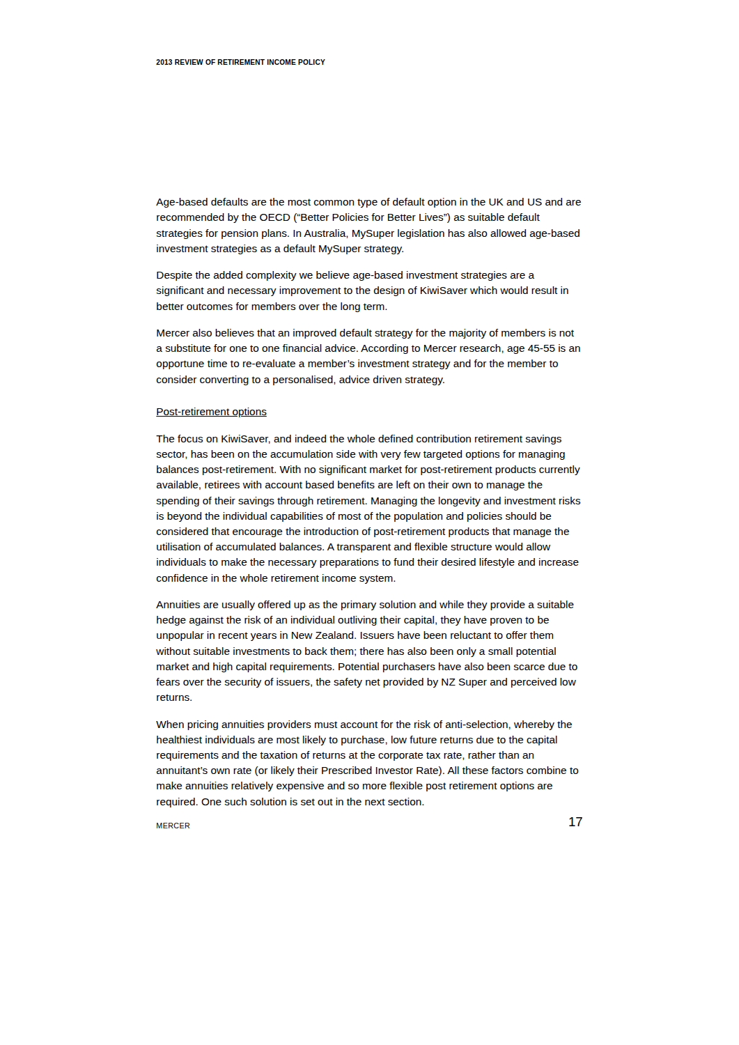2013 REVIEW OF RETIREMENT INCOME POLICY
Age-based defaults are the most common type of default option in the UK and US and are recommended by the OECD (“Better Policies for Better Lives”) as suitable default strategies for pension plans. In Australia, MySuper legislation has also allowed age-based investment strategies as a default MySuper strategy.
Despite the added complexity we believe age-based investment strategies are a significant and necessary improvement to the design of KiwiSaver which would result in better outcomes for members over the long term.
Mercer also believes that an improved default strategy for the majority of members is not a substitute for one to one financial advice. According to Mercer research, age 45-55 is an opportune time to re-evaluate a member’s investment strategy and for the member to consider converting to a personalised, advice driven strategy.
Post-retirement options
The focus on KiwiSaver, and indeed the whole defined contribution retirement savings sector, has been on the accumulation side with very few targeted options for managing balances post-retirement. With no significant market for post-retirement products currently available, retirees with account based benefits are left on their own to manage the spending of their savings through retirement. Managing the longevity and investment risks is beyond the individual capabilities of most of the population and policies should be considered that encourage the introduction of post-retirement products that manage the utilisation of accumulated balances. A transparent and flexible structure would allow individuals to make the necessary preparations to fund their desired lifestyle and increase confidence in the whole retirement income system.
Annuities are usually offered up as the primary solution and while they provide a suitable hedge against the risk of an individual outliving their capital, they have proven to be unpopular in recent years in New Zealand. Issuers have been reluctant to offer them without suitable investments to back them; there has also been only a small potential market and high capital requirements. Potential purchasers have also been scarce due to fears over the security of issuers, the safety net provided by NZ Super and perceived low returns.
When pricing annuities providers must account for the risk of anti-selection, whereby the healthiest individuals are most likely to purchase, low future returns due to the capital requirements and the taxation of returns at the corporate tax rate, rather than an annuitant’s own rate (or likely their Prescribed Investor Rate). All these factors combine to make annuities relatively expensive and so more flexible post retirement options are required. One such solution is set out in the next section.
MERCER 17